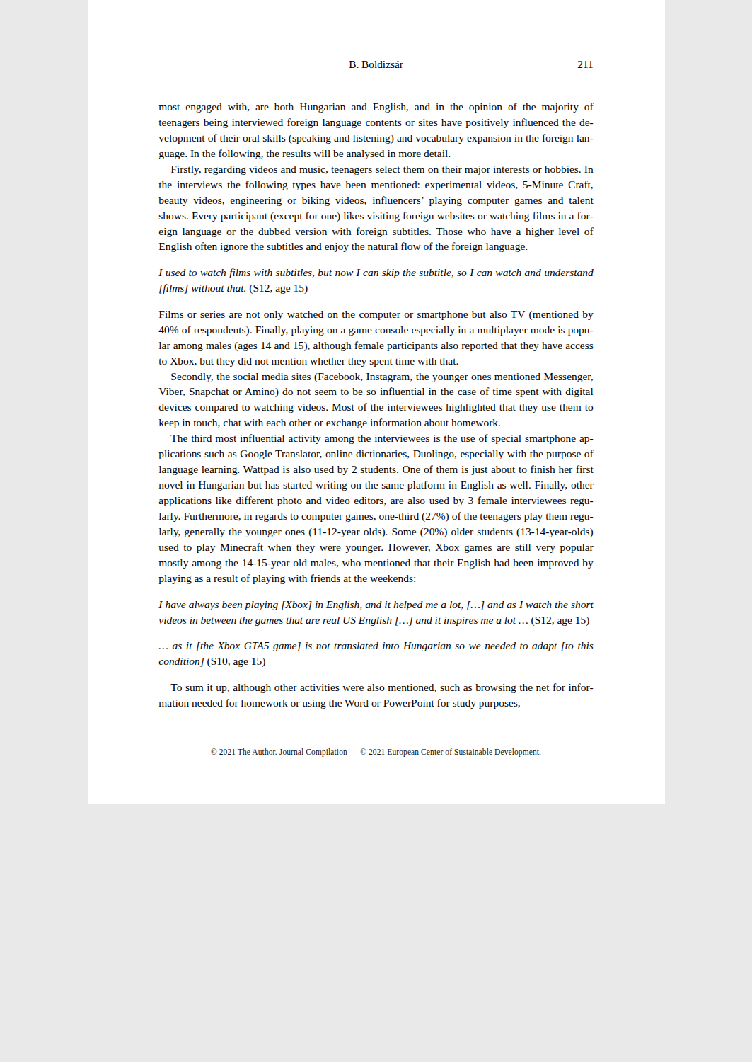B. Boldizsár 211
most engaged with, are both Hungarian and English, and in the opinion of the majority of teenagers being interviewed foreign language contents or sites have positively influenced the development of their oral skills (speaking and listening) and vocabulary expansion in the foreign language. In the following, the results will be analysed in more detail.
Firstly, regarding videos and music, teenagers select them on their major interests or hobbies. In the interviews the following types have been mentioned: experimental videos, 5-Minute Craft, beauty videos, engineering or biking videos, influencers’ playing computer games and talent shows. Every participant (except for one) likes visiting foreign websites or watching films in a foreign language or the dubbed version with foreign subtitles. Those who have a higher level of English often ignore the subtitles and enjoy the natural flow of the foreign language.
I used to watch films with subtitles, but now I can skip the subtitle, so I can watch and understand [films] without that. (S12, age 15)
Films or series are not only watched on the computer or smartphone but also TV (mentioned by 40% of respondents). Finally, playing on a game console especially in a multiplayer mode is popular among males (ages 14 and 15), although female participants also reported that they have access to Xbox, but they did not mention whether they spent time with that.
Secondly, the social media sites (Facebook, Instagram, the younger ones mentioned Messenger, Viber, Snapchat or Amino) do not seem to be so influential in the case of time spent with digital devices compared to watching videos. Most of the interviewees highlighted that they use them to keep in touch, chat with each other or exchange information about homework.
The third most influential activity among the interviewees is the use of special smartphone applications such as Google Translator, online dictionaries, Duolingo, especially with the purpose of language learning. Wattpad is also used by 2 students. One of them is just about to finish her first novel in Hungarian but has started writing on the same platform in English as well. Finally, other applications like different photo and video editors, are also used by 3 female interviewees regularly. Furthermore, in regards to computer games, one-third (27%) of the teenagers play them regularly, generally the younger ones (11-12-year olds). Some (20%) older students (13-14-year-olds) used to play Minecraft when they were younger. However, Xbox games are still very popular mostly among the 14-15-year old males, who mentioned that their English had been improved by playing as a result of playing with friends at the weekends:
I have always been playing [Xbox] in English, and it helped me a lot, […] and as I watch the short videos in between the games that are real US English […] and it inspires me a lot … (S12, age 15)
… as it [the Xbox GTA5 game] is not translated into Hungarian so we needed to adapt [to this condition] (S10, age 15)
To sum it up, although other activities were also mentioned, such as browsing the net for information needed for homework or using the Word or PowerPoint for study purposes,
© 2021 The Author. Journal Compilation © 2021 European Center of Sustainable Development.